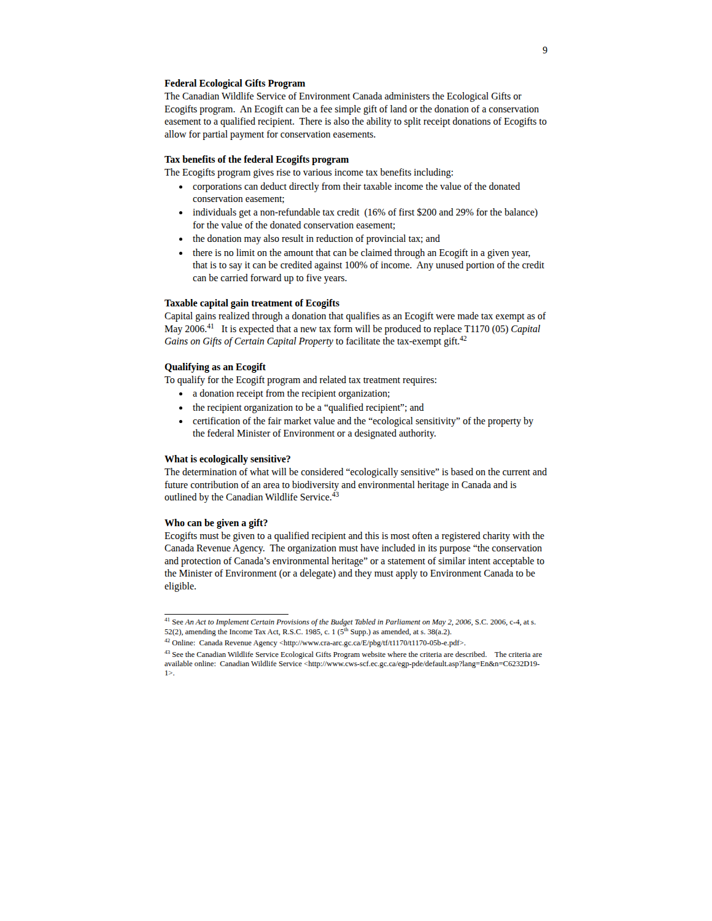9
Federal Ecological Gifts Program
The Canadian Wildlife Service of Environment Canada administers the Ecological Gifts or Ecogifts program. An Ecogift can be a fee simple gift of land or the donation of a conservation easement to a qualified recipient. There is also the ability to split receipt donations of Ecogifts to allow for partial payment for conservation easements.
Tax benefits of the federal Ecogifts program
The Ecogifts program gives rise to various income tax benefits including:
corporations can deduct directly from their taxable income the value of the donated conservation easement;
individuals get a non-refundable tax credit (16% of first $200 and 29% for the balance) for the value of the donated conservation easement;
the donation may also result in reduction of provincial tax; and
there is no limit on the amount that can be claimed through an Ecogift in a given year, that is to say it can be credited against 100% of income. Any unused portion of the credit can be carried forward up to five years.
Taxable capital gain treatment of Ecogifts
Capital gains realized through a donation that qualifies as an Ecogift were made tax exempt as of May 2006.41 It is expected that a new tax form will be produced to replace T1170 (05) Capital Gains on Gifts of Certain Capital Property to facilitate the tax-exempt gift.42
Qualifying as an Ecogift
To qualify for the Ecogift program and related tax treatment requires:
a donation receipt from the recipient organization;
the recipient organization to be a “qualified recipient”; and
certification of the fair market value and the “ecological sensitivity” of the property by the federal Minister of Environment or a designated authority.
What is ecologically sensitive?
The determination of what will be considered “ecologically sensitive” is based on the current and future contribution of an area to biodiversity and environmental heritage in Canada and is outlined by the Canadian Wildlife Service.43
Who can be given a gift?
Ecogifts must be given to a qualified recipient and this is most often a registered charity with the Canada Revenue Agency. The organization must have included in its purpose “the conservation and protection of Canada’s environmental heritage” or a statement of similar intent acceptable to the Minister of Environment (or a delegate) and they must apply to Environment Canada to be eligible.
41 See An Act to Implement Certain Provisions of the Budget Tabled in Parliament on May 2, 2006, S.C. 2006, c-4, at s. 52(2), amending the Income Tax Act, R.S.C. 1985, c. 1 (5th Supp.) as amended, at s. 38(a.2).
42 Online: Canada Revenue Agency <http://www.cra-arc.gc.ca/E/pbg/tf/t1170/t1170-05b-e.pdf>.
43 See the Canadian Wildlife Service Ecological Gifts Program website where the criteria are described. The criteria are available online: Canadian Wildlife Service <http://www.cws-scf.ec.gc.ca/egp-pde/default.asp?lang=En&n=C6232D19-1>.